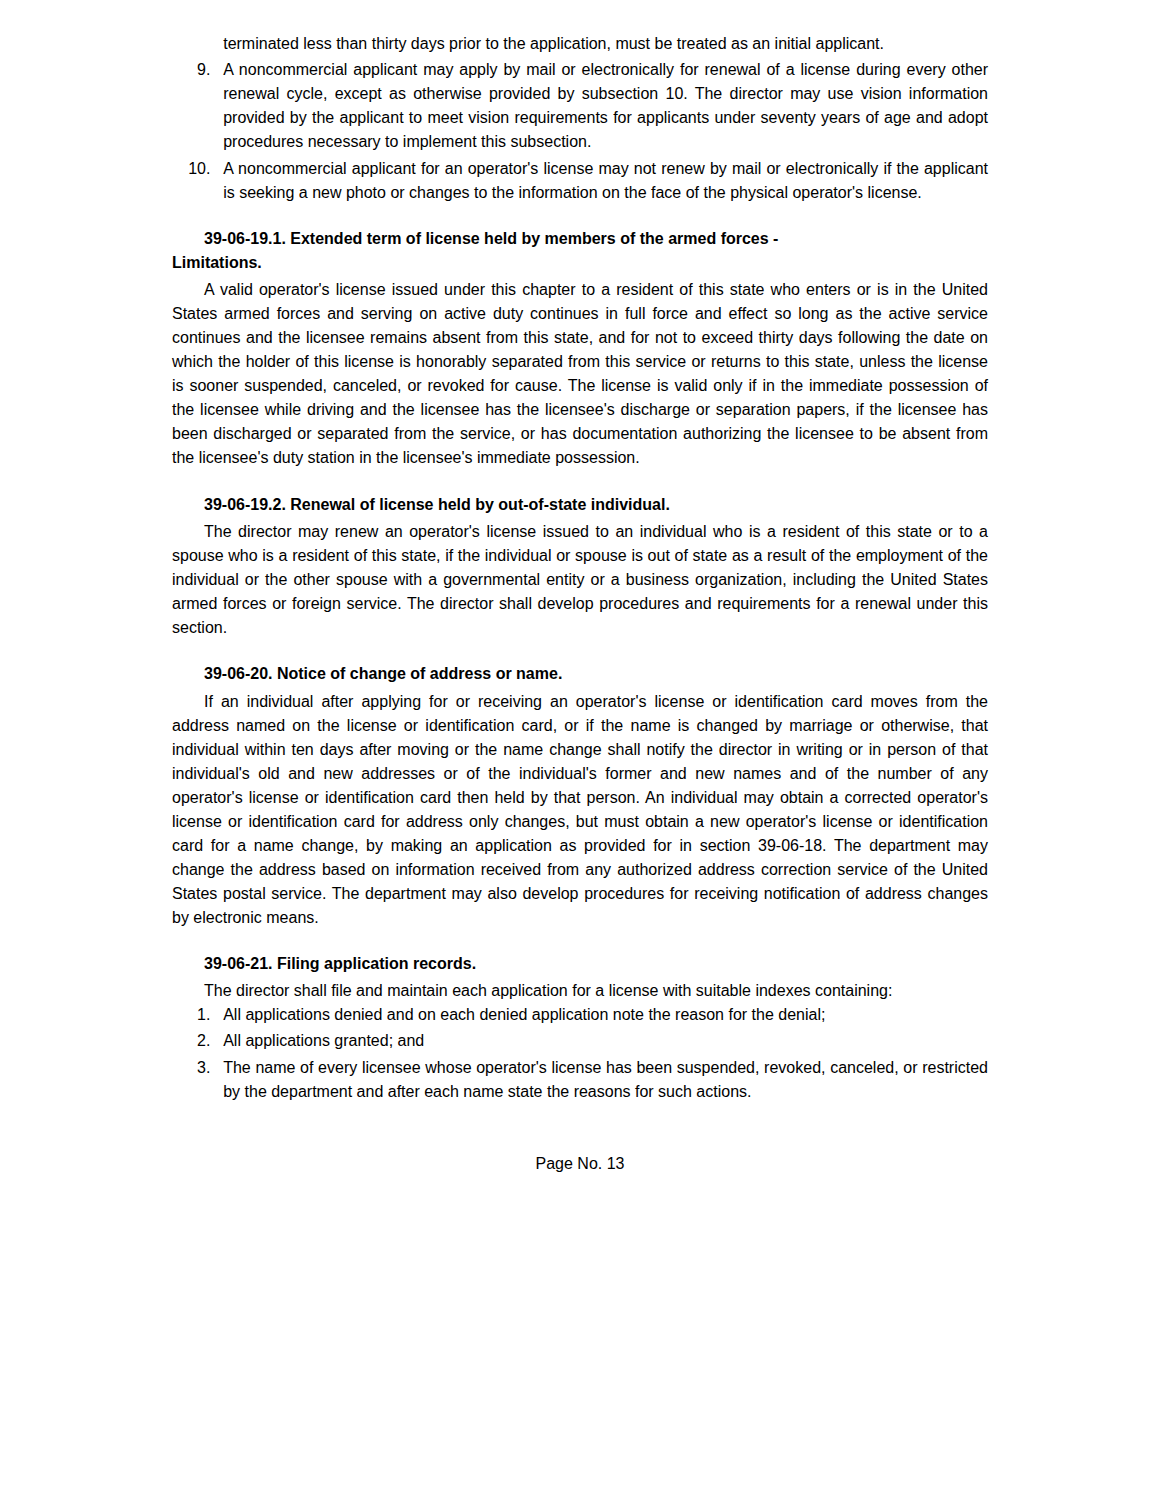terminated less than thirty days prior to the application, must be treated as an initial applicant.
9. A noncommercial applicant may apply by mail or electronically for renewal of a license during every other renewal cycle, except as otherwise provided by subsection 10. The director may use vision information provided by the applicant to meet vision requirements for applicants under seventy years of age and adopt procedures necessary to implement this subsection.
10. A noncommercial applicant for an operator's license may not renew by mail or electronically if the applicant is seeking a new photo or changes to the information on the face of the physical operator's license.
39-06-19.1. Extended term of license held by members of the armed forces - Limitations.
A valid operator's license issued under this chapter to a resident of this state who enters or is in the United States armed forces and serving on active duty continues in full force and effect so long as the active service continues and the licensee remains absent from this state, and for not to exceed thirty days following the date on which the holder of this license is honorably separated from this service or returns to this state, unless the license is sooner suspended, canceled, or revoked for cause. The license is valid only if in the immediate possession of the licensee while driving and the licensee has the licensee's discharge or separation papers, if the licensee has been discharged or separated from the service, or has documentation authorizing the licensee to be absent from the licensee's duty station in the licensee's immediate possession.
39-06-19.2. Renewal of license held by out-of-state individual.
The director may renew an operator's license issued to an individual who is a resident of this state or to a spouse who is a resident of this state, if the individual or spouse is out of state as a result of the employment of the individual or the other spouse with a governmental entity or a business organization, including the United States armed forces or foreign service. The director shall develop procedures and requirements for a renewal under this section.
39-06-20. Notice of change of address or name.
If an individual after applying for or receiving an operator's license or identification card moves from the address named on the license or identification card, or if the name is changed by marriage or otherwise, that individual within ten days after moving or the name change shall notify the director in writing or in person of that individual's old and new addresses or of the individual's former and new names and of the number of any operator's license or identification card then held by that person. An individual may obtain a corrected operator's license or identification card for address only changes, but must obtain a new operator's license or identification card for a name change, by making an application as provided for in section 39-06-18. The department may change the address based on information received from any authorized address correction service of the United States postal service. The department may also develop procedures for receiving notification of address changes by electronic means.
39-06-21. Filing application records.
The director shall file and maintain each application for a license with suitable indexes containing:
1. All applications denied and on each denied application note the reason for the denial;
2. All applications granted; and
3. The name of every licensee whose operator's license has been suspended, revoked, canceled, or restricted by the department and after each name state the reasons for such actions.
Page No. 13